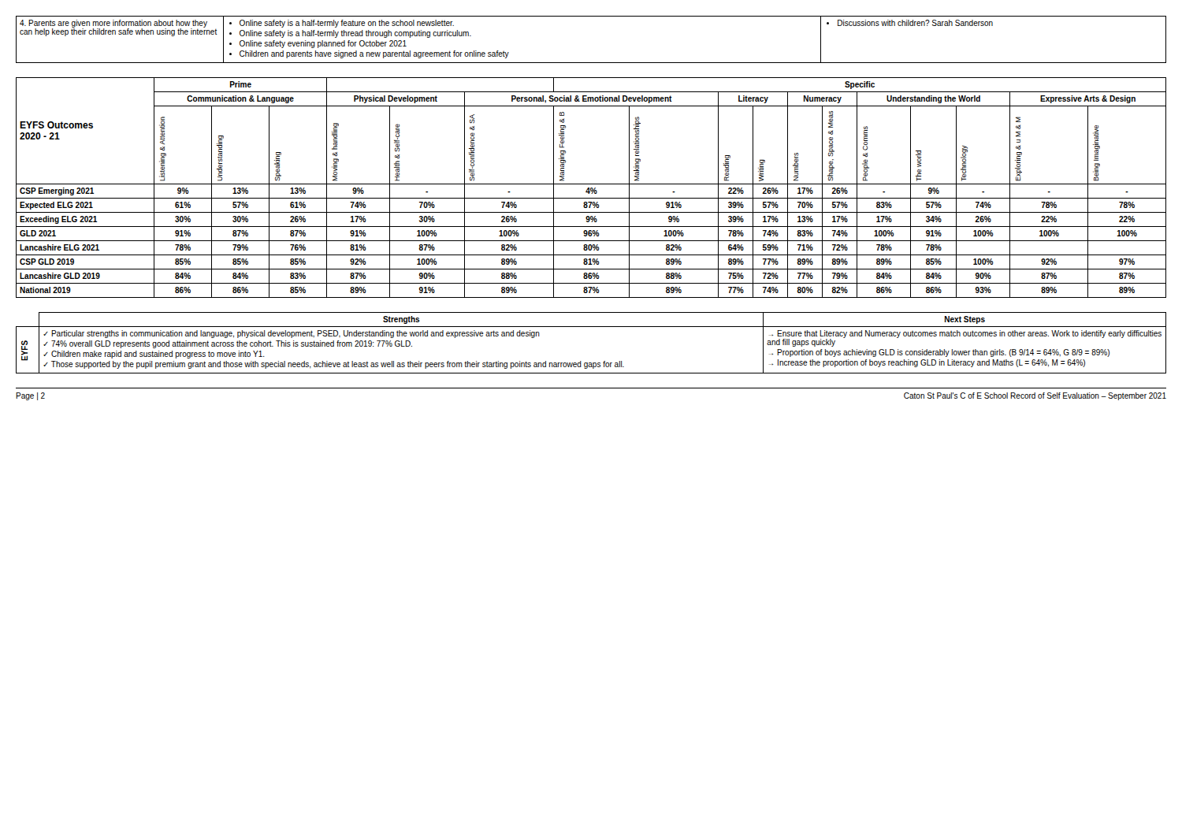| 4. Parents are given more information about how they can help keep their children safe when using the internet | Online safety is a half-termly feature on the school newsletter. Online safety is a half-termly thread through computing curriculum. Online safety evening planned for October 2021 Children and parents have signed a new parental agreement for online safety | Discussions with children? Sarah Sanderson |
| EYFS Outcomes 2020 - 21 | Prime | | Specific |
| Communication & Language | Physical Development | Personal, Social & Emotional Development | Literacy | Numeracy | Understanding the World | Expressive Arts & Design |
| Listening & Attention | Understanding | Speaking | Moving & handling | Health & Self-care | Self-confidence & SA | Managing Feeling & B | Making relationships | Reading | Writing | Numbers | Shape, Space & Meas | People & Comms | The world | Technology | Exploring & u M & M | Being Imaginative |
| CSP Emerging 2021 | 9% | 13% | 13% | 9% | - | - | 4% | - | 22% | 26% | 17% | 26% | - | 9% | - | - | - |
| Expected ELG 2021 | 61% | 57% | 61% | 74% | 70% | 74% | 87% | 91% | 39% | 57% | 70% | 57% | 83% | 57% | 74% | 78% | 78% |
| Exceeding ELG 2021 | 30% | 30% | 26% | 17% | 30% | 26% | 9% | 9% | 39% | 17% | 13% | 17% | 17% | 34% | 26% | 22% | 22% |
| GLD 2021 | 91% | 87% | 87% | 91% | 100% | 100% | 96% | 100% | 78% | 74% | 83% | 74% | 100% | 91% | 100% | 100% | 100% |
| Lancashire ELG 2021 | 78% | 79% | 76% | 81% | 87% | 82% | 80% | 82% | 64% | 59% | 71% | 72% | 78% | 78% | | | |
| CSP GLD 2019 | 85% | 85% | 85% | 92% | 100% | 89% | 81% | 89% | 89% | 77% | 89% | 89% | 89% | 85% | 100% | 92% | 97% |
| Lancashire GLD 2019 | 84% | 84% | 83% | 87% | 90% | 88% | 86% | 88% | 75% | 72% | 77% | 79% | 84% | 84% | 90% | 87% | 87% |
| National 2019 | 86% | 86% | 85% | 89% | 91% | 89% | 87% | 89% | 77% | 74% | 80% | 82% | 86% | 86% | 93% | 89% | 89% |
| | Strengths | Next Steps |
| EYFS | ✓ Particular strengths in communication and language, physical development, PSED, Understanding the world and expressive arts and design ✓ 74% overall GLD represents good attainment across the cohort. This is sustained from 2019: 77% GLD. ✓ Children make rapid and sustained progress to move into Y1. ✓ Those supported by the pupil premium grant and those with special needs, achieve at least as well as their peers from their starting points and narrowed gaps for all. | → Ensure that Literacy and Numeracy outcomes match outcomes in other areas. Work to identify early difficulties and fill gaps quickly → Proportion of boys achieving GLD is considerably lower than girls. (B 9/14 = 64%, G 8/9 = 89%) → Increase the proportion of boys reaching GLD in Literacy and Maths (L = 64%, M = 64%) |
Page | 2 Caton St Paul's C of E School Record of Self Evaluation – September 2021